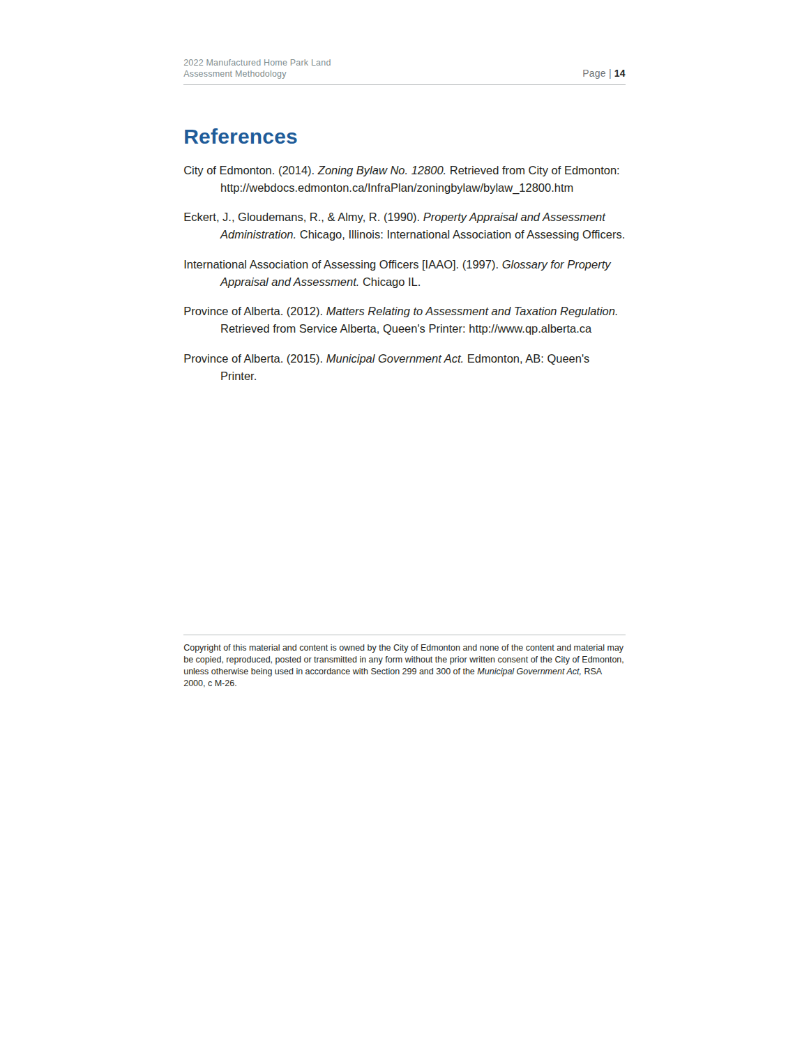2022 Manufactured Home Park Land
Assessment Methodology
Page | 14
References
City of Edmonton. (2014). Zoning Bylaw No. 12800. Retrieved from City of Edmonton: http://webdocs.edmonton.ca/InfraPlan/zoningbylaw/bylaw_12800.htm
Eckert, J., Gloudemans, R., & Almy, R. (1990). Property Appraisal and Assessment Administration. Chicago, Illinois: International Association of Assessing Officers.
International Association of Assessing Officers [IAAO]. (1997). Glossary for Property Appraisal and Assessment. Chicago IL.
Province of Alberta. (2012). Matters Relating to Assessment and Taxation Regulation. Retrieved from Service Alberta, Queen's Printer: http://www.qp.alberta.ca
Province of Alberta. (2015). Municipal Government Act. Edmonton, AB: Queen's Printer.
Copyright of this material and content is owned by the City of Edmonton and none of the content and material may be copied, reproduced, posted or transmitted in any form without the prior written consent of the City of Edmonton, unless otherwise being used in accordance with Section 299 and 300 of the Municipal Government Act, RSA 2000, c M-26.